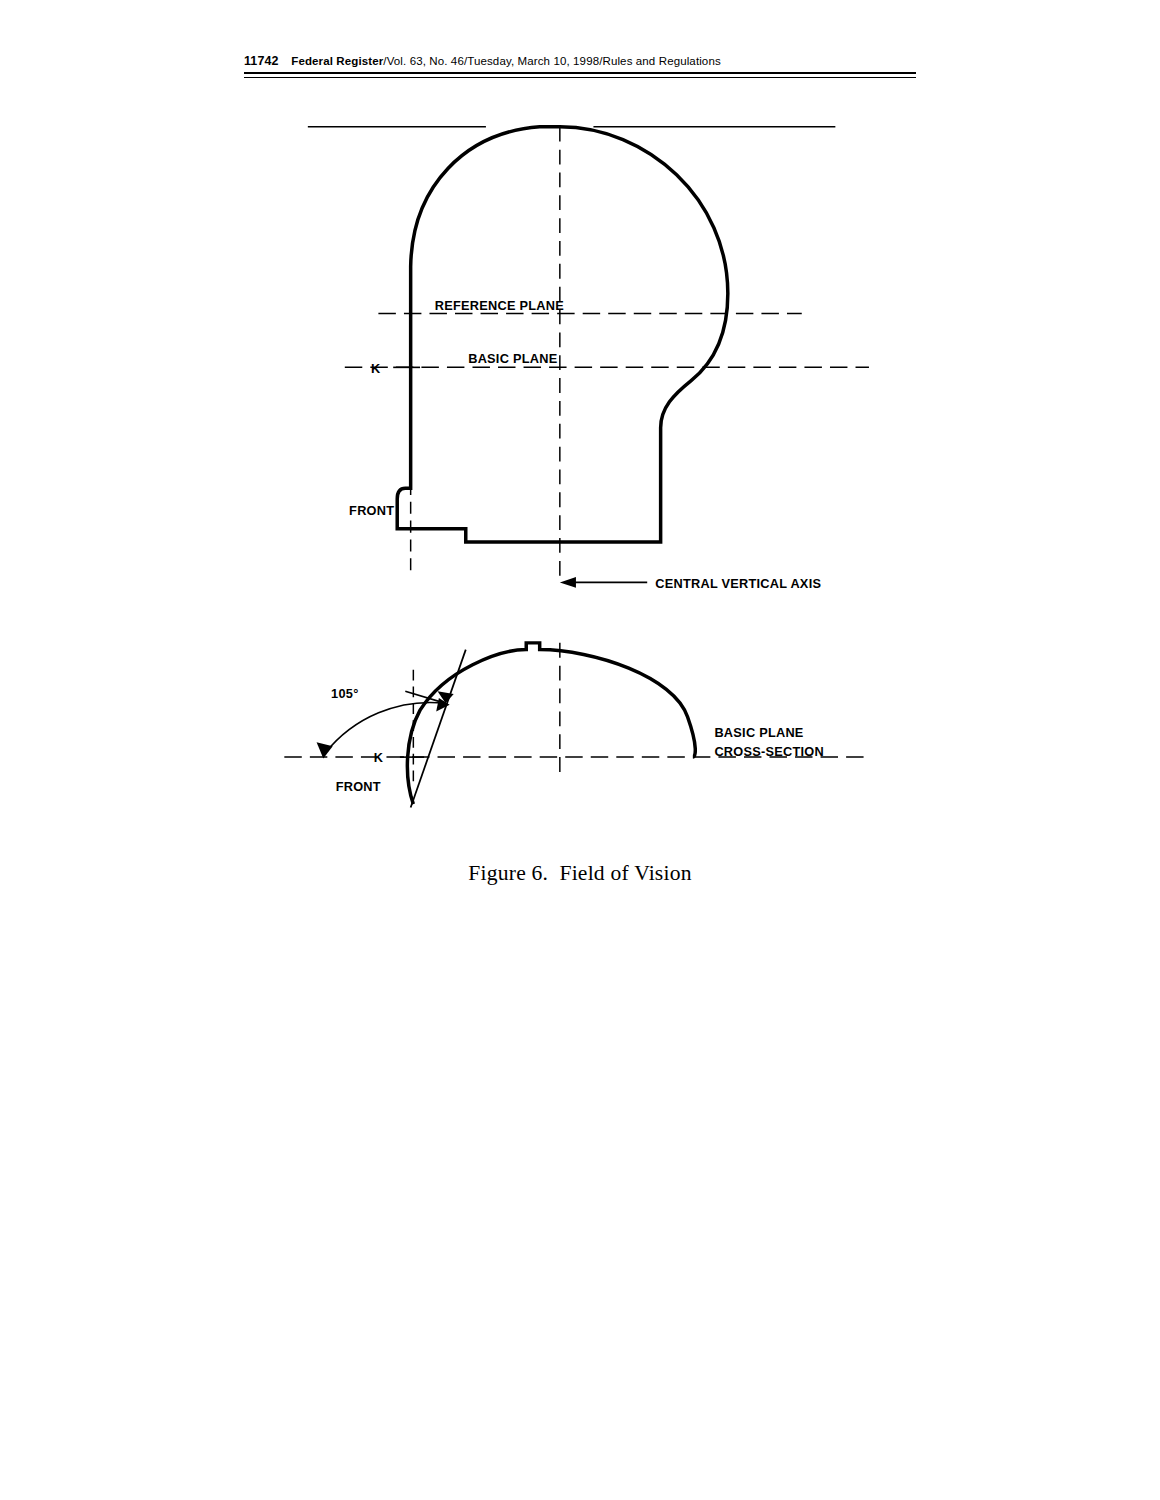11742 Federal Register/Vol. 63, No. 46/Tuesday, March 10, 1998/Rules and Regulations
Figure 6. Field of Vision Top: side view outline of a head with horizontal dashed lines labeled Reference Plane and Basic Plane, a vertical dashed line labeled Central Vertical Axis, a point K on the left, and the word FRONT at lower left. Bottom: a basic plane cross-section of the head seen from above, with a 105 degree angle measured from the front horizontal dashed line to a line through point K. REFERENCE PLANE BASIC PLANE K FRONT CENTRAL VERTICAL AXIS 105° BASIC PLANE CROSS-SECTION K FRONT
Figure 6. Field of Vision